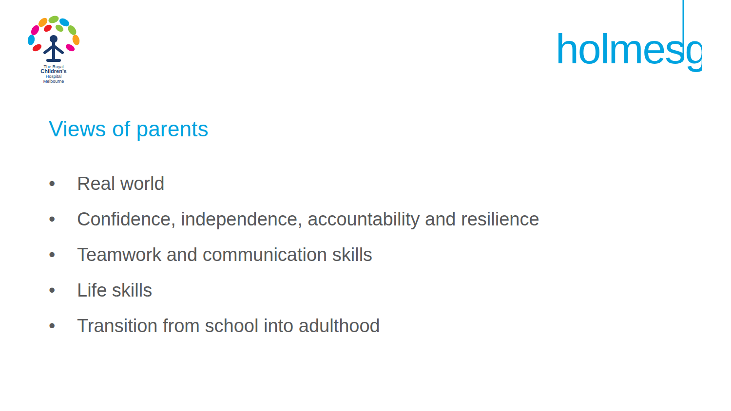The Royal Children's Hospital Melbourne holmesglen
Views of parents
Real world
Confidence, independence, accountability and resilience
Teamwork and communication skills
Life skills
Transition from school into adulthood